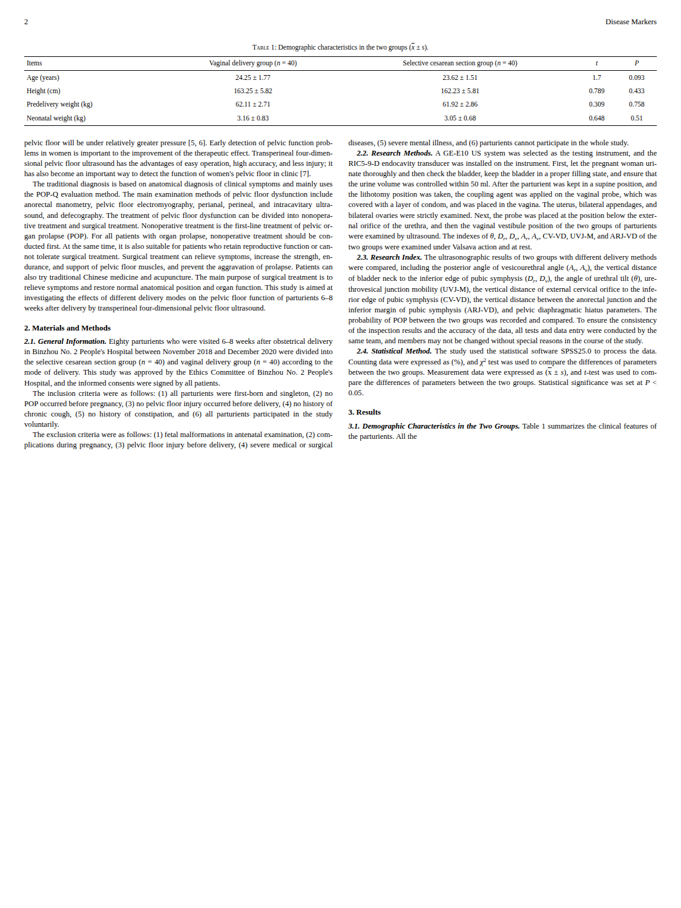2 Disease Markers
Table 1: Demographic characteristics in the two groups (x ± s).
| Items | Vaginal delivery group ( n = 40) | Selective cesarean section group ( n = 40) | t | P |
| --- | --- | --- | --- | --- |
| Age (years) | 24.25 ± 1.77 | 23.62 ± 1.51 | 1.7 | 0.093 |
| Height (cm) | 163.25 ± 5.82 | 162.23 ± 5.81 | 0.789 | 0.433 |
| Predelivery weight (kg) | 62.11 ± 2.71 | 61.92 ± 2.86 | 0.309 | 0.758 |
| Neonatal weight (kg) | 3.16 ± 0.83 | 3.05 ± 0.68 | 0.648 | 0.51 |
pelvic floor will be under relatively greater pressure [5, 6]. Early detection of pelvic function problems in women is important to the improvement of the therapeutic effect. Transperineal four-dimensional pelvic floor ultrasound has the advantages of easy operation, high accuracy, and less injury; it has also become an important way to detect the function of women's pelvic floor in clinic [7].
The traditional diagnosis is based on anatomical diagnosis of clinical symptoms and mainly uses the POP-Q evaluation method. The main examination methods of pelvic floor dysfunction include anorectal manometry, pelvic floor electromyography, perianal, perineal, and intracavitary ultrasound, and defecography. The treatment of pelvic floor dysfunction can be divided into nonoperative treatment and surgical treatment. Nonoperative treatment is the first-line treatment of pelvic organ prolapse (POP). For all patients with organ prolapse, nonoperative treatment should be conducted first. At the same time, it is also suitable for patients who retain reproductive function or cannot tolerate surgical treatment. Surgical treatment can relieve symptoms, increase the strength, endurance, and support of pelvic floor muscles, and prevent the aggravation of prolapse. Patients can also try traditional Chinese medicine and acupuncture. The main purpose of surgical treatment is to relieve symptoms and restore normal anatomical position and organ function. This study is aimed at investigating the effects of different delivery modes on the pelvic floor function of parturients 6–8 weeks after delivery by transperineal four-dimensional pelvic floor ultrasound.
2. Materials and Methods
2.1. General Information. Eighty parturients who were visited 6–8 weeks after obstetrical delivery in Binzhou No. 2 People's Hospital between November 2018 and December 2020 were divided into the selective cesarean section group (n = 40) and vaginal delivery group (n = 40) according to the mode of delivery. This study was approved by the Ethics Committee of Binzhou No. 2 People's Hospital, and the informed consents were signed by all patients.
The inclusion criteria were as follows: (1) all parturients were first-born and singleton, (2) no POP occurred before pregnancy, (3) no pelvic floor injury occurred before delivery, (4) no history of chronic cough, (5) no history of constipation, and (6) all parturients participated in the study voluntarily.
The exclusion criteria were as follows: (1) fetal malformations in antenatal examination, (2) complications during pregnancy, (3) pelvic floor injury before delivery, (4) severe medical or surgical diseases, (5) severe mental illness, and (6) parturients cannot participate in the whole study.
2.2. Research Methods. A GE-E10 US system was selected as the testing instrument, and the RIC5-9-D endocavity transducer was installed on the instrument. First, let the pregnant woman urinate thoroughly and then check the bladder, keep the bladder in a proper filling state, and ensure that the urine volume was controlled within 50 ml. After the parturient was kept in a supine position, and the lithotomy position was taken, the coupling agent was applied on the vaginal probe, which was covered with a layer of condom, and was placed in the vagina. The uterus, bilateral appendages, and bilateral ovaries were strictly examined. Next, the probe was placed at the position below the external orifice of the urethra, and then the vaginal vestibule position of the two groups of parturients were examined by ultrasound. The indexes of θ, Dr, Dv, Ar, Av, CV-VD, UVJ-M, and ARJ-VD of the two groups were examined under Valsava action and at rest.
2.3. Research Index. The ultrasonographic results of two groups with different delivery methods were compared, including the posterior angle of vesicourethral angle (Ar, Av), the vertical distance of bladder neck to the inferior edge of pubic symphysis (Dr, Dv), the angle of urethral tilt (θ), urethrovesical junction mobility (UVJ-M), the vertical distance of external cervical orifice to the inferior edge of pubic symphysis (CV-VD), the vertical distance between the anorectal junction and the inferior margin of pubic symphysis (ARJ-VD), and pelvic diaphragmatic hiatus parameters. The probability of POP between the two groups was recorded and compared. To ensure the consistency of the inspection results and the accuracy of the data, all tests and data entry were conducted by the same team, and members may not be changed without special reasons in the course of the study.
2.4. Statistical Method. The study used the statistical software SPSS25.0 to process the data. Counting data were expressed as (%), and χ2 test was used to compare the differences of parameters between the two groups. Measurement data were expressed as (x ± s), and t-test was used to compare the differences of parameters between the two groups. Statistical significance was set at P < 0.05.
3. Results
3.1. Demographic Characteristics in the Two Groups. Table 1 summarizes the clinical features of the parturients. All the